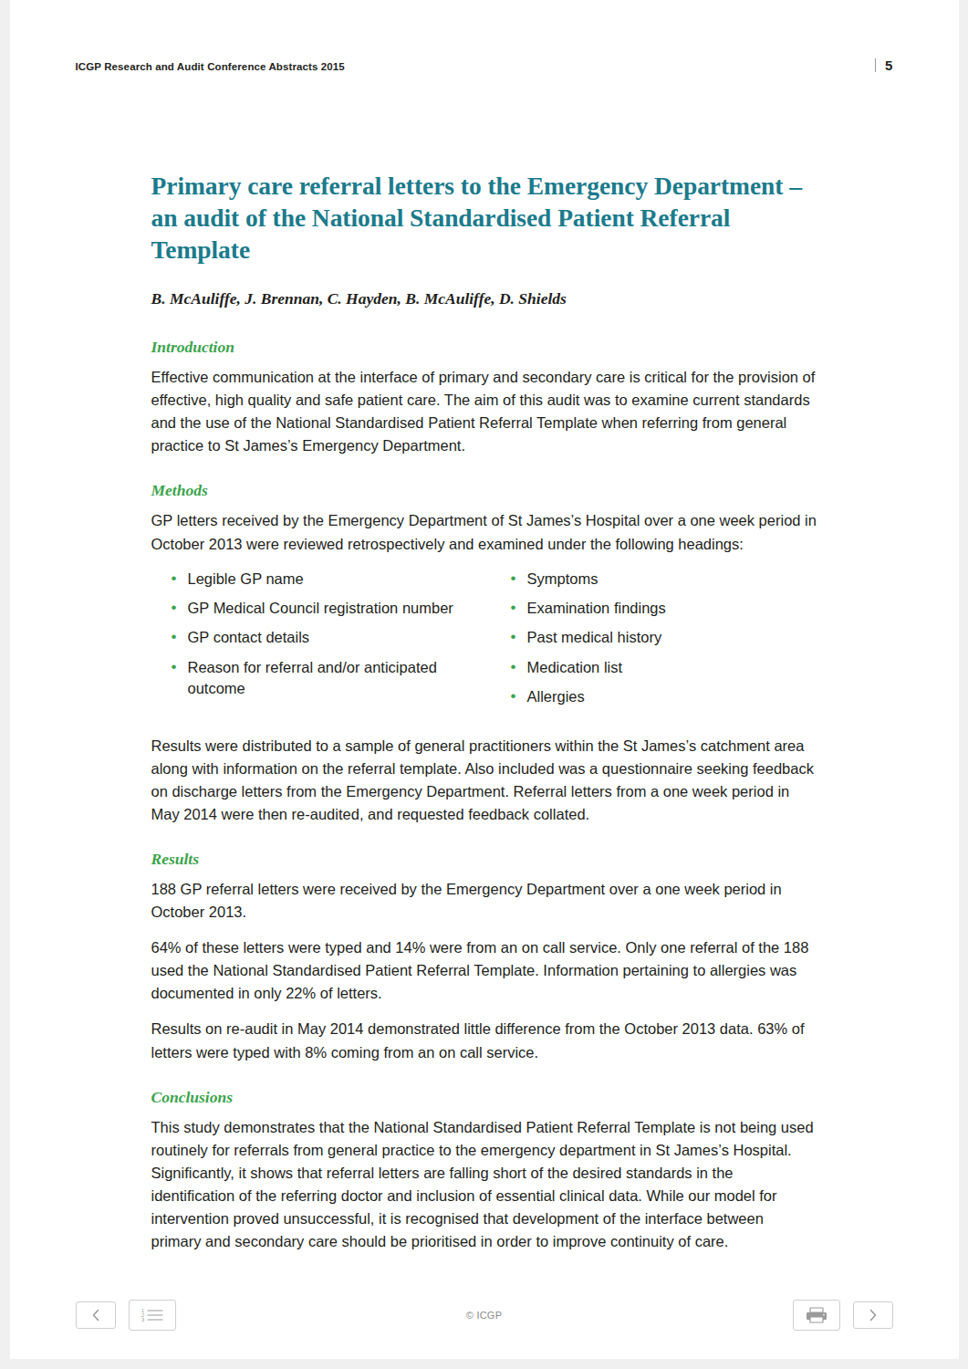ICGP Research and Audit Conference Abstracts 2015
5
Primary care referral letters to the Emergency Department – an audit of the National Standardised Patient Referral Template
B. McAuliffe, J. Brennan, C. Hayden, B. McAuliffe, D. Shields
Introduction
Effective communication at the interface of primary and secondary care is critical for the provision of effective, high quality and safe patient care. The aim of this audit was to examine current standards and the use of the National Standardised Patient Referral Template when referring from general practice to St James’s Emergency Department.
Methods
GP letters received by the Emergency Department of St James’s Hospital over a one week period in October 2013 were reviewed retrospectively and examined under the following headings:
Legible GP name
GP Medical Council registration number
GP contact details
Reason for referral and/or anticipated outcome
Symptoms
Examination findings
Past medical history
Medication list
Allergies
Results were distributed to a sample of general practitioners within the St James’s catchment area along with information on the referral template. Also included was a questionnaire seeking feedback on discharge letters from the Emergency Department. Referral letters from a one week period in May 2014 were then re-audited, and requested feedback collated.
Results
188 GP referral letters were received by the Emergency Department over a one week period in October 2013.
64% of these letters were typed and 14% were from an on call service. Only one referral of the 188 used the National Standardised Patient Referral Template. Information pertaining to allergies was documented in only 22% of letters.
Results on re-audit in May 2014 demonstrated little difference from the October 2013 data. 63% of letters were typed with 8% coming from an on call service.
Conclusions
This study demonstrates that the National Standardised Patient Referral Template is not being used routinely for referrals from general practice to the emergency department in St James’s Hospital. Significantly, it shows that referral letters are falling short of the desired standards in the identification of the referring doctor and inclusion of essential clinical data. While our model for intervention proved unsuccessful, it is recognised that development of the interface between primary and secondary care should be prioritised in order to improve continuity of care.
1 2 3
© ICGP